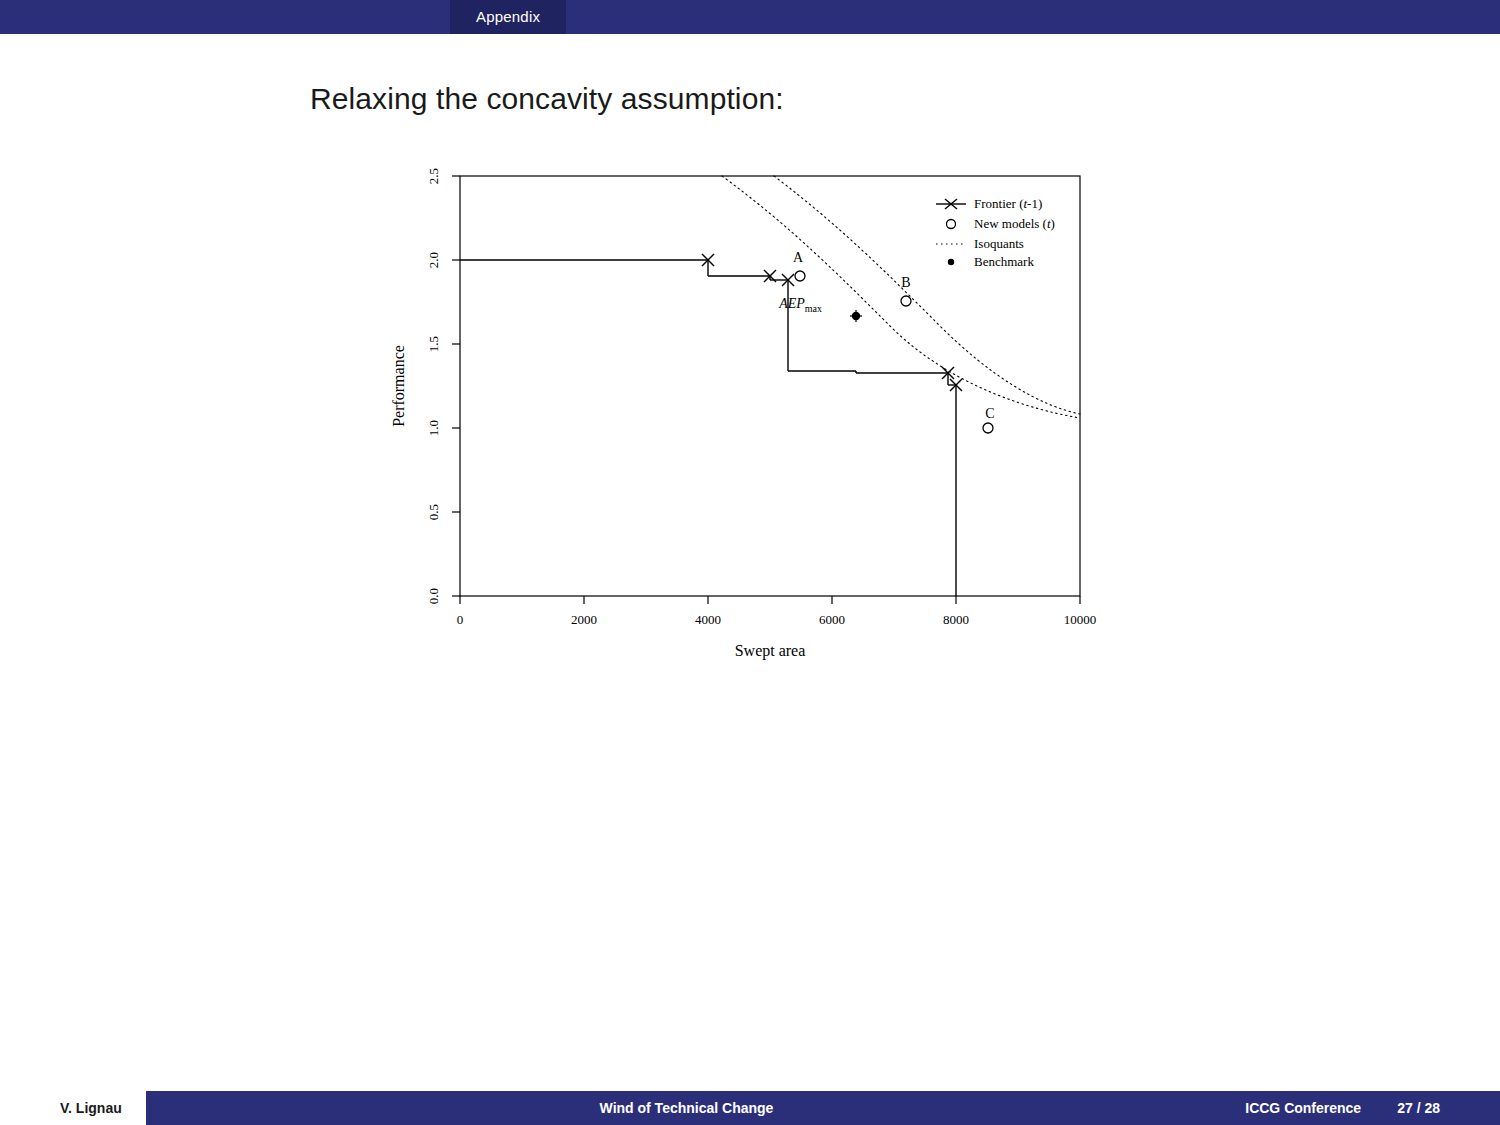Appendix
Relaxing the concavity assumption:
Performance versus Swept area A step frontier for period t-1 descends from performance 2.0 at swept area 4000 to about 1.27 at 8000. New model points A (about 5550, 1.90), B (about 7200, 1.75) and C (about 8500, 1.00) are shown as open circles. Two dotted isoquant curves pass through the upper right region. A filled benchmark point labelled AEP max sits at about (6400, 1.67). 0.0 0.5 1.0 1.5 2.0 2.5 Performance 0 2000 4000 6000 8000 10000 Swept area A B C AEPmax Frontier (t-1) New models (t) Isoquants Benchmark
V. Lignau
Wind of Technical Change
ICCG Conference
27 / 28